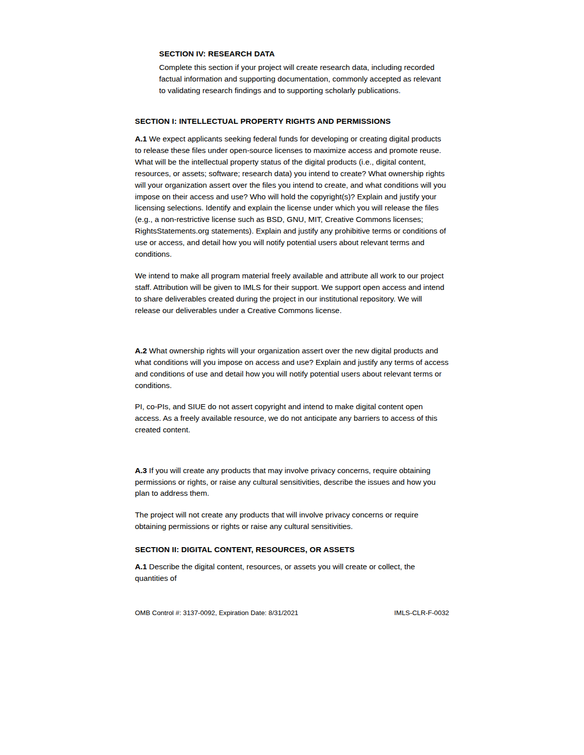SECTION IV: RESEARCH DATA
Complete this section if your project will create research data, including recorded factual information and supporting documentation, commonly accepted as relevant to validating research findings and to supporting scholarly publications.
SECTION I: INTELLECTUAL PROPERTY RIGHTS AND PERMISSIONS
A.1 We expect applicants seeking federal funds for developing or creating digital products to release these files under open-source licenses to maximize access and promote reuse. What will be the intellectual property status of the digital products (i.e., digital content, resources, or assets; software; research data) you intend to create? What ownership rights will your organization assert over the files you intend to create, and what conditions will you impose on their access and use? Who will hold the copyright(s)? Explain and justify your licensing selections. Identify and explain the license under which you will release the files (e.g., a non-restrictive license such as BSD, GNU, MIT, Creative Commons licenses; RightsStatements.org statements). Explain and justify any prohibitive terms or conditions of use or access, and detail how you will notify potential users about relevant terms and conditions.
We intend to make all program material freely available and attribute all work to our project staff. Attribution will be given to IMLS for their support. We support open access and intend to share deliverables created during the project in our institutional repository. We will release our deliverables under a Creative Commons license.
A.2 What ownership rights will your organization assert over the new digital products and what conditions will you impose on access and use? Explain and justify any terms of access and conditions of use and detail how you will notify potential users about relevant terms or conditions.
PI, co-PIs, and SIUE do not assert copyright and intend to make digital content open access. As a freely available resource, we do not anticipate any barriers to access of this created content.
A.3 If you will create any products that may involve privacy concerns, require obtaining permissions or rights, or raise any cultural sensitivities, describe the issues and how you plan to address them.
The project will not create any products that will involve privacy concerns or require obtaining permissions or rights or raise any cultural sensitivities.
SECTION II: DIGITAL CONTENT, RESOURCES, OR ASSETS
A.1 Describe the digital content, resources, or assets you will create or collect, the quantities of
OMB Control #: 3137-0092, Expiration Date: 8/31/2021 IMLS-CLR-F-0032